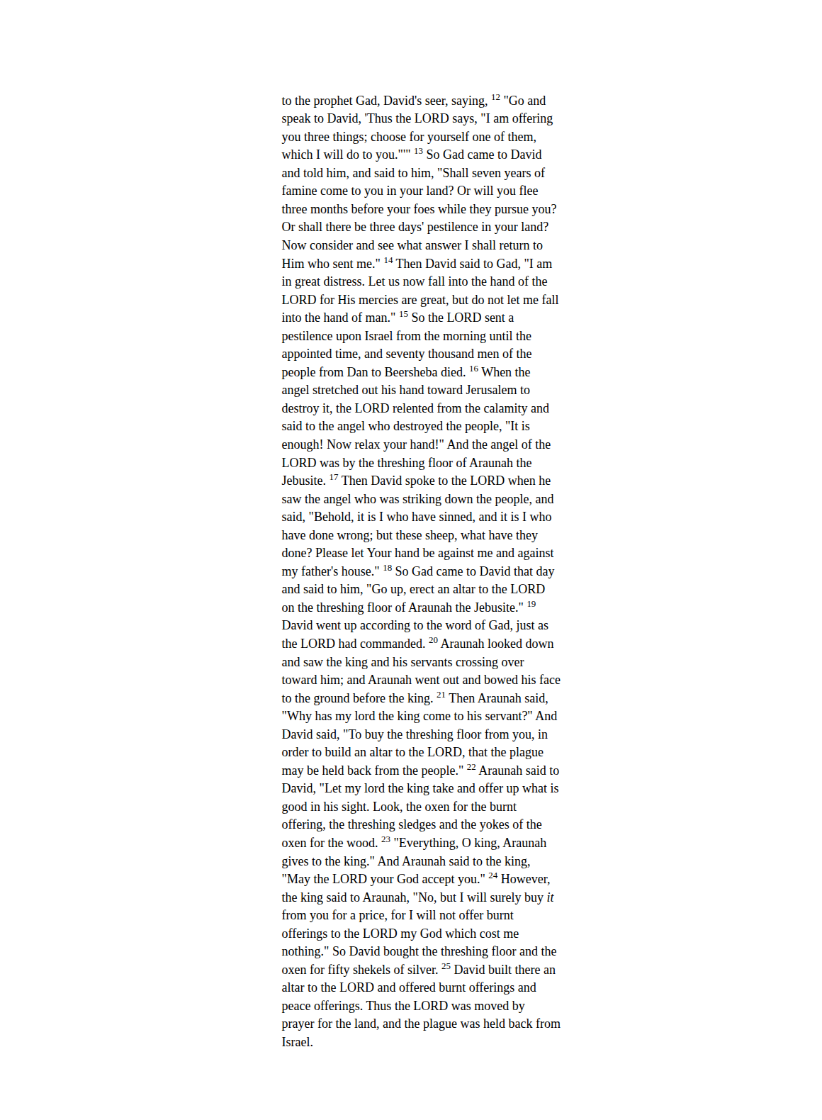to the prophet Gad, David's seer, saying, 12 "Go and speak to David, 'Thus the LORD says, "I am offering you three things; choose for yourself one of them, which I will do to you."'" 13 So Gad came to David and told him, and said to him, "Shall seven years of famine come to you in your land? Or will you flee three months before your foes while they pursue you? Or shall there be three days' pestilence in your land? Now consider and see what answer I shall return to Him who sent me." 14 Then David said to Gad, "I am in great distress. Let us now fall into the hand of the LORD for His mercies are great, but do not let me fall into the hand of man." 15 So the LORD sent a pestilence upon Israel from the morning until the appointed time, and seventy thousand men of the people from Dan to Beersheba died. 16 When the angel stretched out his hand toward Jerusalem to destroy it, the LORD relented from the calamity and said to the angel who destroyed the people, "It is enough! Now relax your hand!" And the angel of the LORD was by the threshing floor of Araunah the Jebusite. 17 Then David spoke to the LORD when he saw the angel who was striking down the people, and said, "Behold, it is I who have sinned, and it is I who have done wrong; but these sheep, what have they done? Please let Your hand be against me and against my father's house." 18 So Gad came to David that day and said to him, "Go up, erect an altar to the LORD on the threshing floor of Araunah the Jebusite." 19 David went up according to the word of Gad, just as the LORD had commanded. 20 Araunah looked down and saw the king and his servants crossing over toward him; and Araunah went out and bowed his face to the ground before the king. 21 Then Araunah said, "Why has my lord the king come to his servant?" And David said, "To buy the threshing floor from you, in order to build an altar to the LORD, that the plague may be held back from the people." 22 Araunah said to David, "Let my lord the king take and offer up what is good in his sight. Look, the oxen for the burnt offering, the threshing sledges and the yokes of the oxen for the wood. 23 "Everything, O king, Araunah gives to the king." And Araunah said to the king, "May the LORD your God accept you." 24 However, the king said to Araunah, "No, but I will surely buy it from you for a price, for I will not offer burnt offerings to the LORD my God which cost me nothing." So David bought the threshing floor and the oxen for fifty shekels of silver. 25 David built there an altar to the LORD and offered burnt offerings and peace offerings. Thus the LORD was moved by prayer for the land, and the plague was held back from Israel.